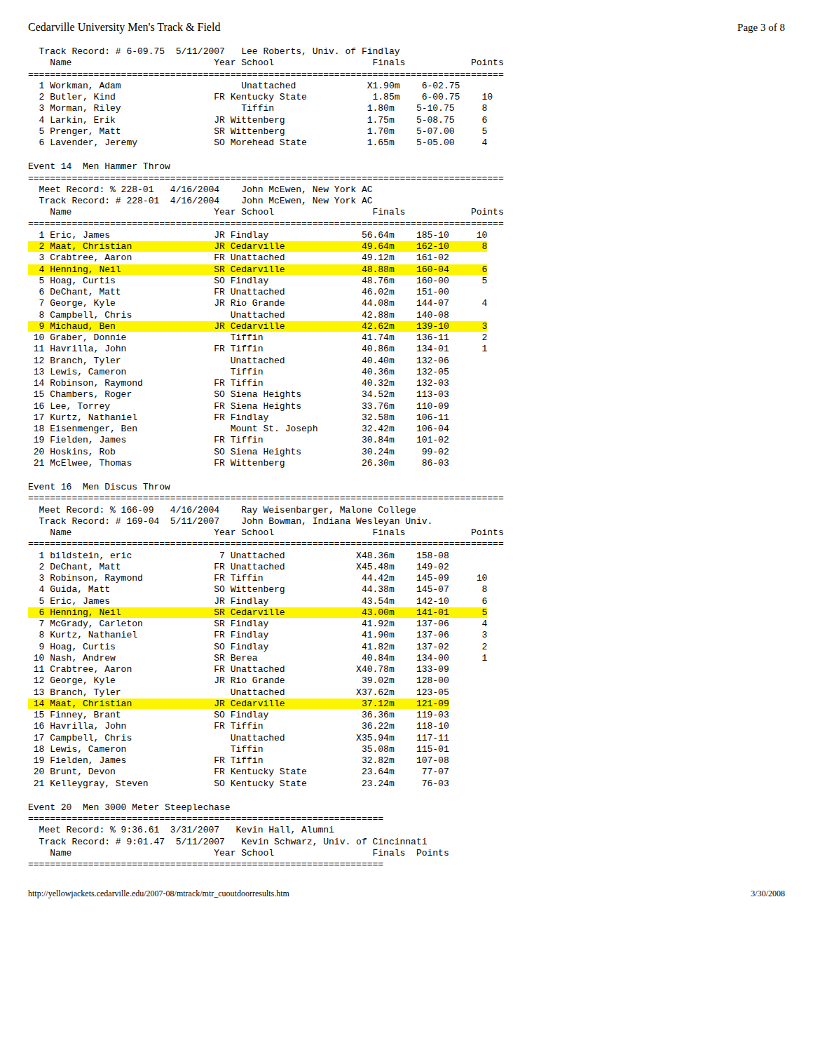Cedarville University Men's Track & Field
Page 3 of 8
  Track Record: # 6-09.75  5/11/2007   Lee Roberts, Univ. of Findlay
    Name                          Year School                  Finals            Points
=======================================================================================
  1 Workman, Adam                      Unattached             X1.90m    6-02.75
  2 Butler, Kind                  FR Kentucky State            1.85m    6-00.75    10
  3 Morman, Riley                      Tiffin                 1.80m    5-10.75     8
  4 Larkin, Erik                  JR Wittenberg               1.75m    5-08.75     6
  5 Prenger, Matt                 SR Wittenberg               1.70m    5-07.00     5
  6 Lavender, Jeremy              SO Morehead State           1.65m    5-05.00     4
Event 14  Men Hammer Throw
=======================================================================================
  Meet Record: % 228-01   4/16/2004    John McEwen, New York AC
  Track Record: # 228-01  4/16/2004    John McEwen, New York AC
    Name                          Year School                  Finals            Points
=======================================================================================
  1 Eric, James                   JR Findlay                 56.64m    185-10     10
  2 Maat, Christian               JR Cedarville              49.64m    162-10      8
  3 Crabtree, Aaron               FR Unattached              49.12m    161-02
  4 Henning, Neil                 SR Cedarville              48.88m    160-04      6
  5 Hoag, Curtis                  SO Findlay                 48.76m    160-00      5
  6 DeChant, Matt                 FR Unattached              46.02m    151-00
  7 George, Kyle                  JR Rio Grande              44.08m    144-07      4
  8 Campbell, Chris                  Unattached              42.88m    140-08
  9 Michaud, Ben                  JR Cedarville              42.62m    139-10      3
 10 Graber, Donnie                   Tiffin                  41.74m    136-11      2
 11 Havrilla, John                FR Tiffin                  40.86m    134-01      1
 12 Branch, Tyler                    Unattached              40.40m    132-06
 13 Lewis, Cameron                   Tiffin                  40.36m    132-05
 14 Robinson, Raymond             FR Tiffin                  40.32m    132-03
 15 Chambers, Roger               SO Siena Heights           34.52m    113-03
 16 Lee, Torrey                   FR Siena Heights           33.76m    110-09
 17 Kurtz, Nathaniel              FR Findlay                 32.58m    106-11
 18 Eisenmenger, Ben                 Mount St. Joseph        32.42m    106-04
 19 Fielden, James                FR Tiffin                  30.84m    101-02
 20 Hoskins, Rob                  SO Siena Heights           30.24m     99-02
 21 McElwee, Thomas               FR Wittenberg              26.30m     86-03
Event 16  Men Discus Throw
=======================================================================================
  Meet Record: % 166-09   4/16/2004    Ray Weisenbarger, Malone College
  Track Record: # 169-04  5/11/2007    John Bowman, Indiana Wesleyan Univ.
    Name                          Year School                  Finals            Points
=======================================================================================
  1 bildstein, eric                7 Unattached             X48.36m    158-08
  2 DeChant, Matt                 FR Unattached             X45.48m    149-02
  3 Robinson, Raymond             FR Tiffin                  44.42m    145-09     10
  4 Guida, Matt                   SO Wittenberg              44.38m    145-07      8
  5 Eric, James                   JR Findlay                 43.54m    142-10      6
  6 Henning, Neil                 SR Cedarville              43.00m    141-01      5
  7 McGrady, Carleton             SR Findlay                 41.92m    137-06      4
  8 Kurtz, Nathaniel              FR Findlay                 41.90m    137-06      3
  9 Hoag, Curtis                  SO Findlay                 41.82m    137-02      2
 10 Nash, Andrew                  SR Berea                   40.84m    134-00      1
 11 Crabtree, Aaron               FR Unattached             X40.78m    133-09
 12 George, Kyle                  JR Rio Grande              39.02m    128-00
 13 Branch, Tyler                    Unattached             X37.62m    123-05
 14 Maat, Christian               JR Cedarville              37.12m    121-09
 15 Finney, Brant                 SO Findlay                 36.36m    119-03
 16 Havrilla, John                FR Tiffin                  36.22m    118-10
 17 Campbell, Chris                  Unattached             X35.94m    117-11
 18 Lewis, Cameron                   Tiffin                  35.08m    115-01
 19 Fielden, James                FR Tiffin                  32.82m    107-08
 20 Brunt, Devon                  FR Kentucky State          23.64m     77-07
 21 Kelleygray, Steven            SO Kentucky State          23.24m     76-03
Event 20  Men 3000 Meter Steeplechase
=================================================================
  Meet Record: % 9:36.61  3/31/2007   Kevin Hall, Alumni
  Track Record: # 9:01.47  5/11/2007   Kevin Schwarz, Univ. of Cincinnati
    Name                          Year School                  Finals  Points
=================================================================
http://yellowjackets.cedarville.edu/2007-08/mtrack/mtr_cuoutdoorresults.htm
3/30/2008